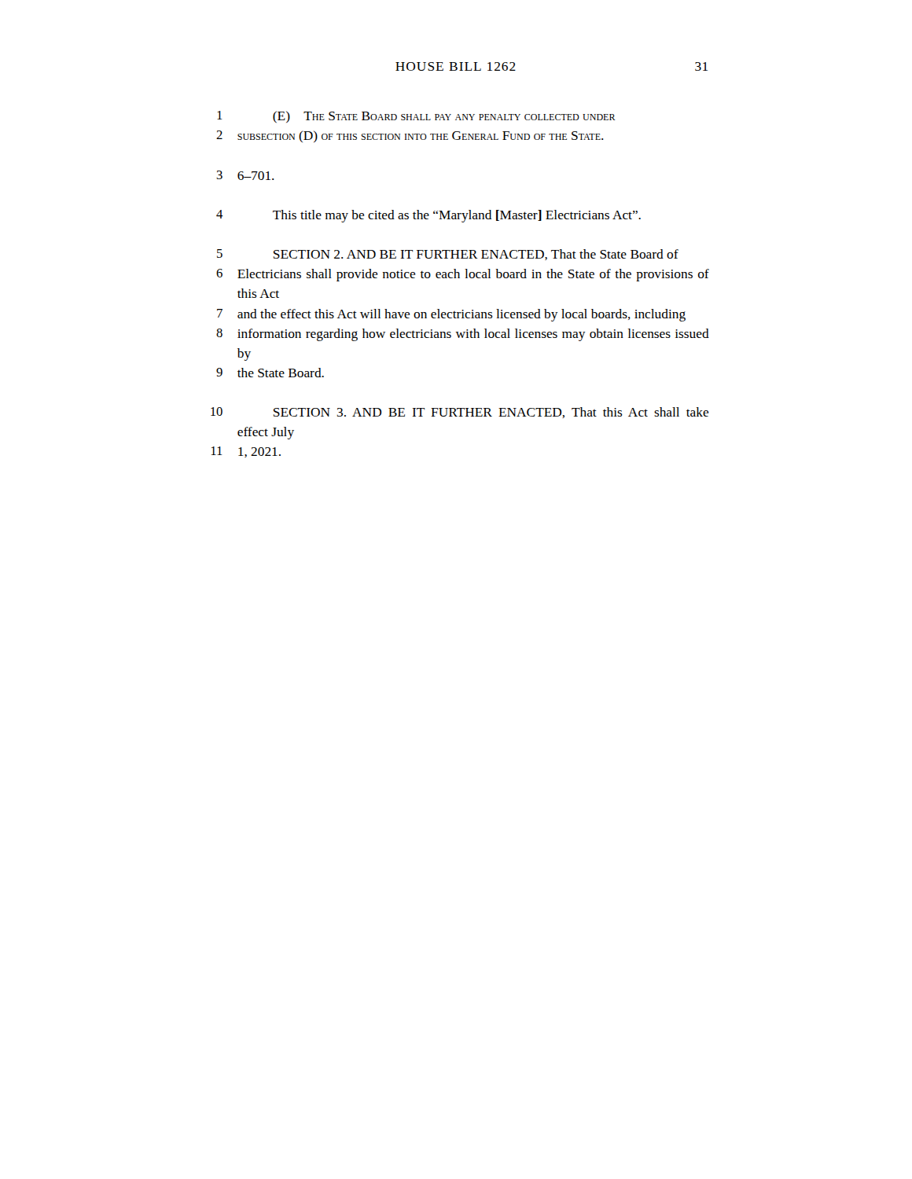HOUSE BILL 1262 31
1
(E) The State Board shall pay any penalty collected under
2
subsection (D) of this section into the General Fund of the State.
3
6–701.
4
This title may be cited as the “Maryland [Master] Electricians Act”.
5
SECTION 2. AND BE IT FURTHER ENACTED, That the State Board of
6
Electricians shall provide notice to each local board in the State of the provisions of this Act
7
and the effect this Act will have on electricians licensed by local boards, including
8
information regarding how electricians with local licenses may obtain licenses issued by
9
the State Board.
10
SECTION 3. AND BE IT FURTHER ENACTED, That this Act shall take effect July
11
1, 2021.